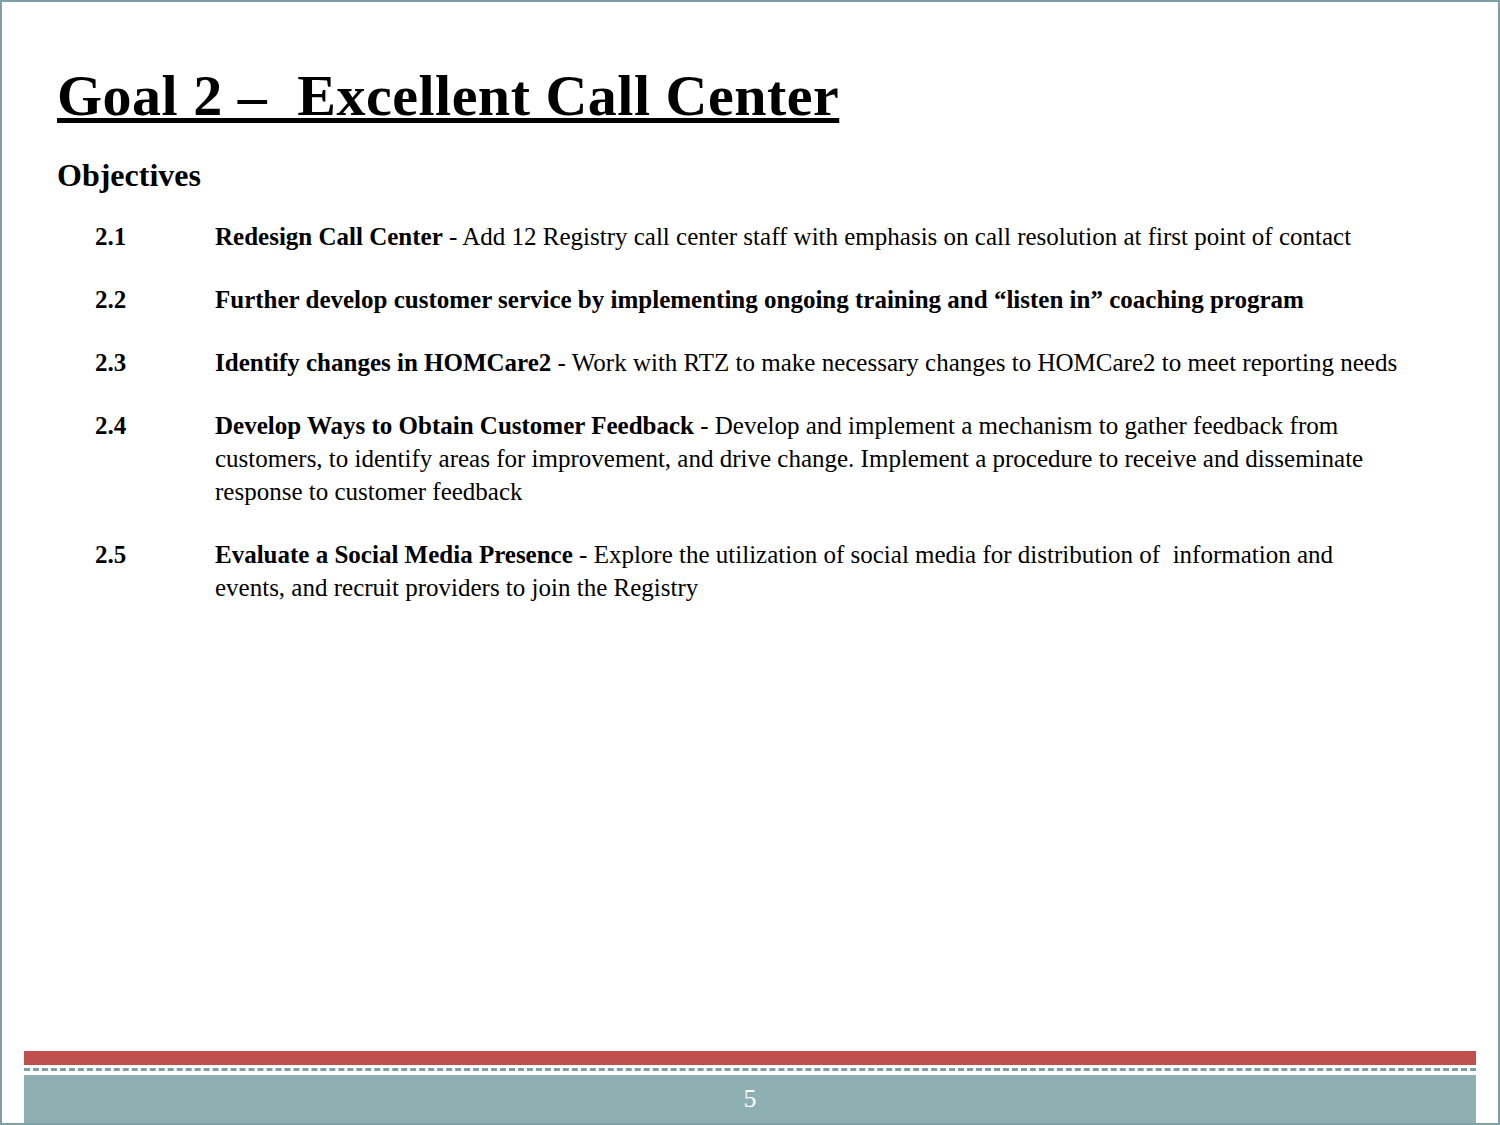Goal 2 – Excellent Call Center
Objectives
2.1 Redesign Call Center - Add 12 Registry call center staff with emphasis on call resolution at first point of contact
2.2 Further develop customer service by implementing ongoing training and “listen in” coaching program
2.3 Identify changes in HOMCare2 - Work with RTZ to make necessary changes to HOMCare2 to meet reporting needs
2.4 Develop Ways to Obtain Customer Feedback - Develop and implement a mechanism to gather feedback from customers, to identify areas for improvement, and drive change. Implement a procedure to receive and disseminate response to customer feedback
2.5 Evaluate a Social Media Presence - Explore the utilization of social media for distribution of information and events, and recruit providers to join the Registry
5